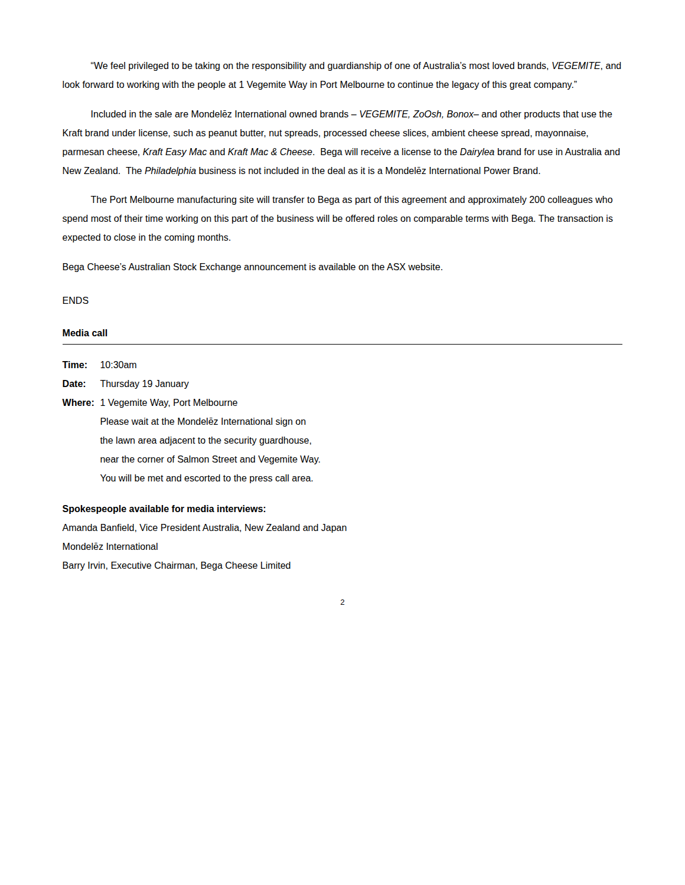“We feel privileged to be taking on the responsibility and guardianship of one of Australia’s most loved brands, VEGEMITE, and look forward to working with the people at 1 Vegemite Way in Port Melbourne to continue the legacy of this great company.”
Included in the sale are Mondelēz International owned brands – VEGEMITE, ZoOsh, Bonox– and other products that use the Kraft brand under license, such as peanut butter, nut spreads, processed cheese slices, ambient cheese spread, mayonnaise, parmesan cheese, Kraft Easy Mac and Kraft Mac & Cheese. Bega will receive a license to the Dairylea brand for use in Australia and New Zealand. The Philadelphia business is not included in the deal as it is a Mondelēz International Power Brand.
The Port Melbourne manufacturing site will transfer to Bega as part of this agreement and approximately 200 colleagues who spend most of their time working on this part of the business will be offered roles on comparable terms with Bega. The transaction is expected to close in the coming months.
Bega Cheese’s Australian Stock Exchange announcement is available on the ASX website.
ENDS
Media call
| Time: | 10:30am |
| Date: | Thursday 19 January |
| Where: | 1 Vegemite Way, Port Melbourne Please wait at the Mondelēz International sign on the lawn area adjacent to the security guardhouse, near the corner of Salmon Street and Vegemite Way. You will be met and escorted to the press call area. |
Spokespeople available for media interviews:
Amanda Banfield, Vice President Australia, New Zealand and Japan
Mondelēz International
Barry Irvin, Executive Chairman, Bega Cheese Limited
2